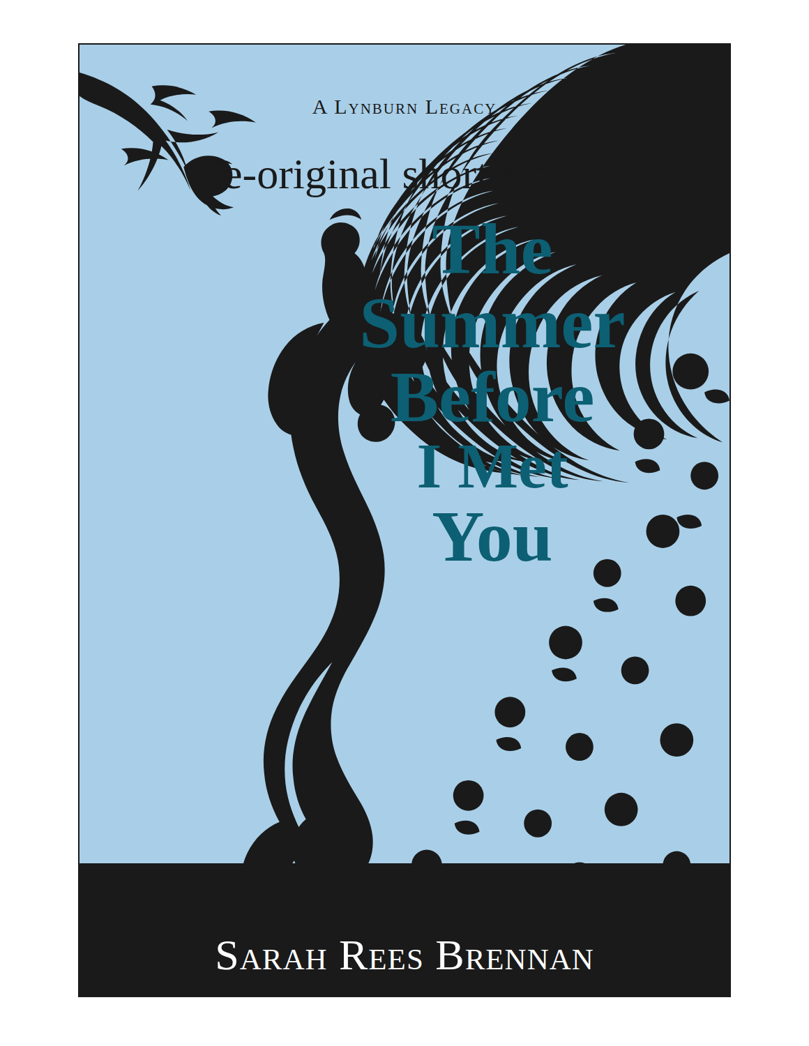A Lynburn Legacy
e-original short story
The Summer Before I Met You
Sarah Rees Brennan